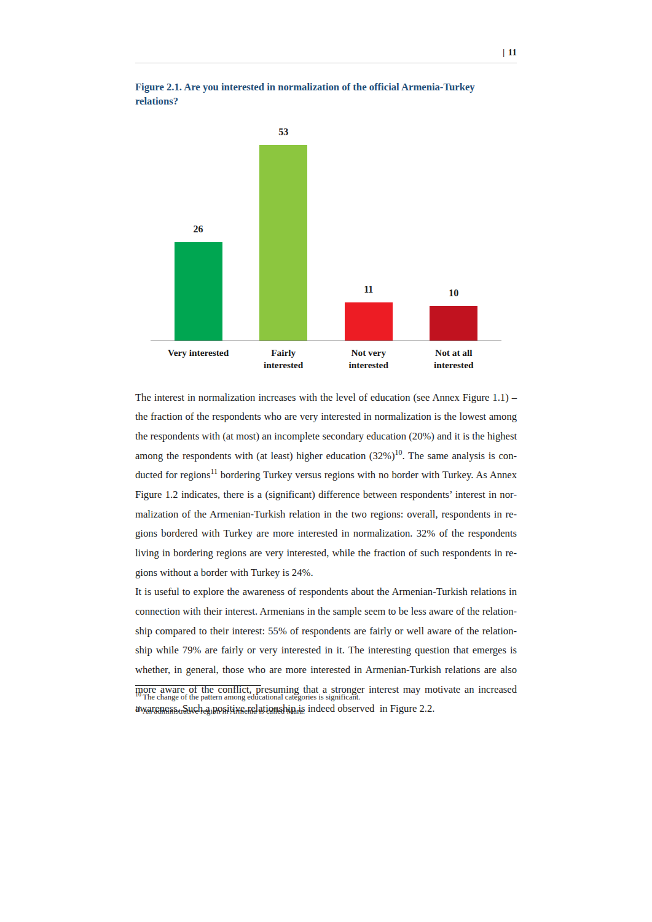|11
Figure 2.1. Are you interested in normalization of the official Armenia-Turkey relations?
26
53
11
10
Very interested Fairly interested Not very interested Not at all interested
The interest in normalization increases with the level of education (see Annex Figure 1.1) – the fraction of the respondents who are very interested in normalization is the lowest among the respondents with (at most) an incomplete secondary education (20%) and it is the highest among the respondents with (at least) higher education (32%)10. The same analysis is conducted for regions11 bordering Turkey versus regions with no border with Turkey. As Annex Figure 1.2 indicates, there is a (significant) difference between respondents’ interest in normalization of the Armenian-Turkish relation in the two regions: overall, respondents in regions bordered with Turkey are more interested in normalization. 32% of the respondents living in bordering regions are very interested, while the fraction of such respondents in regions without a border with Turkey is 24%.
It is useful to explore the awareness of respondents about the Armenian-Turkish relations in connection with their interest. Armenians in the sample seem to be less aware of the relationship compared to their interest: 55% of respondents are fairly or well aware of the relationship while 79% are fairly or very interested in it. The interesting question that emerges is whether, in general, those who are more interested in Armenian-Turkish relations are also more aware of the conflict, presuming that a stronger interest may motivate an increased awareness. Such a positive relationship is indeed observed in Figure 2.2.
10 The change of the pattern among educational categories is significant.
11 An administrative region in Armenia is called Marz.